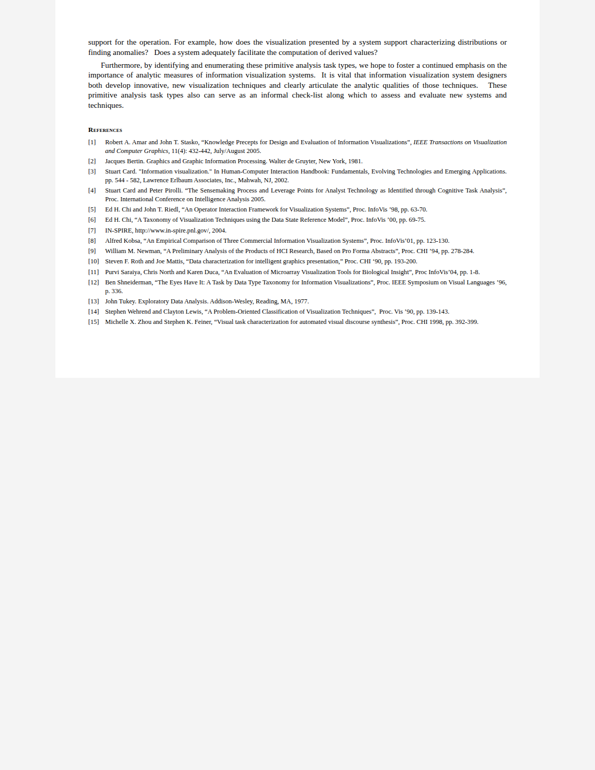support for the operation. For example, how does the visualization presented by a system support characterizing distributions or finding anomalies? Does a system adequately facilitate the computation of derived values?
Furthermore, by identifying and enumerating these primitive analysis task types, we hope to foster a continued emphasis on the importance of analytic measures of information visualization systems. It is vital that information visualization system designers both develop innovative, new visualization techniques and clearly articulate the analytic qualities of those techniques. These primitive analysis task types also can serve as an informal check-list along which to assess and evaluate new systems and techniques.
References
[1] Robert A. Amar and John T. Stasko, “Knowledge Precepts for Design and Evaluation of Information Visualizations”, IEEE Transactions on Visualization and Computer Graphics, 11(4): 432-442, July/August 2005.
[2] Jacques Bertin. Graphics and Graphic Information Processing. Walter de Gruyter, New York, 1981.
[3] Stuart Card. "Information visualization." In Human-Computer Interaction Handbook: Fundamentals, Evolving Technologies and Emerging Applications. pp. 544 - 582, Lawrence Erlbaum Associates, Inc., Mahwah, NJ, 2002.
[4] Stuart Card and Peter Pirolli. “The Sensemaking Process and Leverage Points for Analyst Technology as Identified through Cognitive Task Analysis”, Proc. International Conference on Intelligence Analysis 2005.
[5] Ed H. Chi and John T. Riedl, “An Operator Interaction Framework for Visualization Systems”, Proc. InfoVis ’98, pp. 63-70.
[6] Ed H. Chi, “A Taxonomy of Visualization Techniques using the Data State Reference Model”, Proc. InfoVis ’00, pp. 69-75.
[7] IN-SPIRE, http://www.in-spire.pnl.gov/, 2004.
[8] Alfred Kobsa, “An Empirical Comparison of Three Commercial Information Visualization Systems”, Proc. InfoVis’01, pp. 123-130.
[9] William M. Newman, “A Preliminary Analysis of the Products of HCI Research, Based on Pro Forma Abstracts”, Proc. CHI ’94, pp. 278-284.
[10] Steven F. Roth and Joe Mattis, “Data characterization for intelligent graphics presentation,” Proc. CHI ‘90, pp. 193-200.
[11] Purvi Saraiya, Chris North and Karen Duca, “An Evaluation of Microarray Visualization Tools for Biological Insight”, Proc InfoVis’04, pp. 1-8.
[12] Ben Shneiderman, “The Eyes Have It: A Task by Data Type Taxonomy for Information Visualizations”, Proc. IEEE Symposium on Visual Languages ’96, p. 336.
[13] John Tukey. Exploratory Data Analysis. Addison-Wesley, Reading, MA, 1977.
[14] Stephen Wehrend and Clayton Lewis, “A Problem-Oriented Classification of Visualization Techniques”, Proc. Vis ’90, pp. 139-143.
[15] Michelle X. Zhou and Stephen K. Feiner, “Visual task characterization for automated visual discourse synthesis”, Proc. CHI 1998, pp. 392-399.